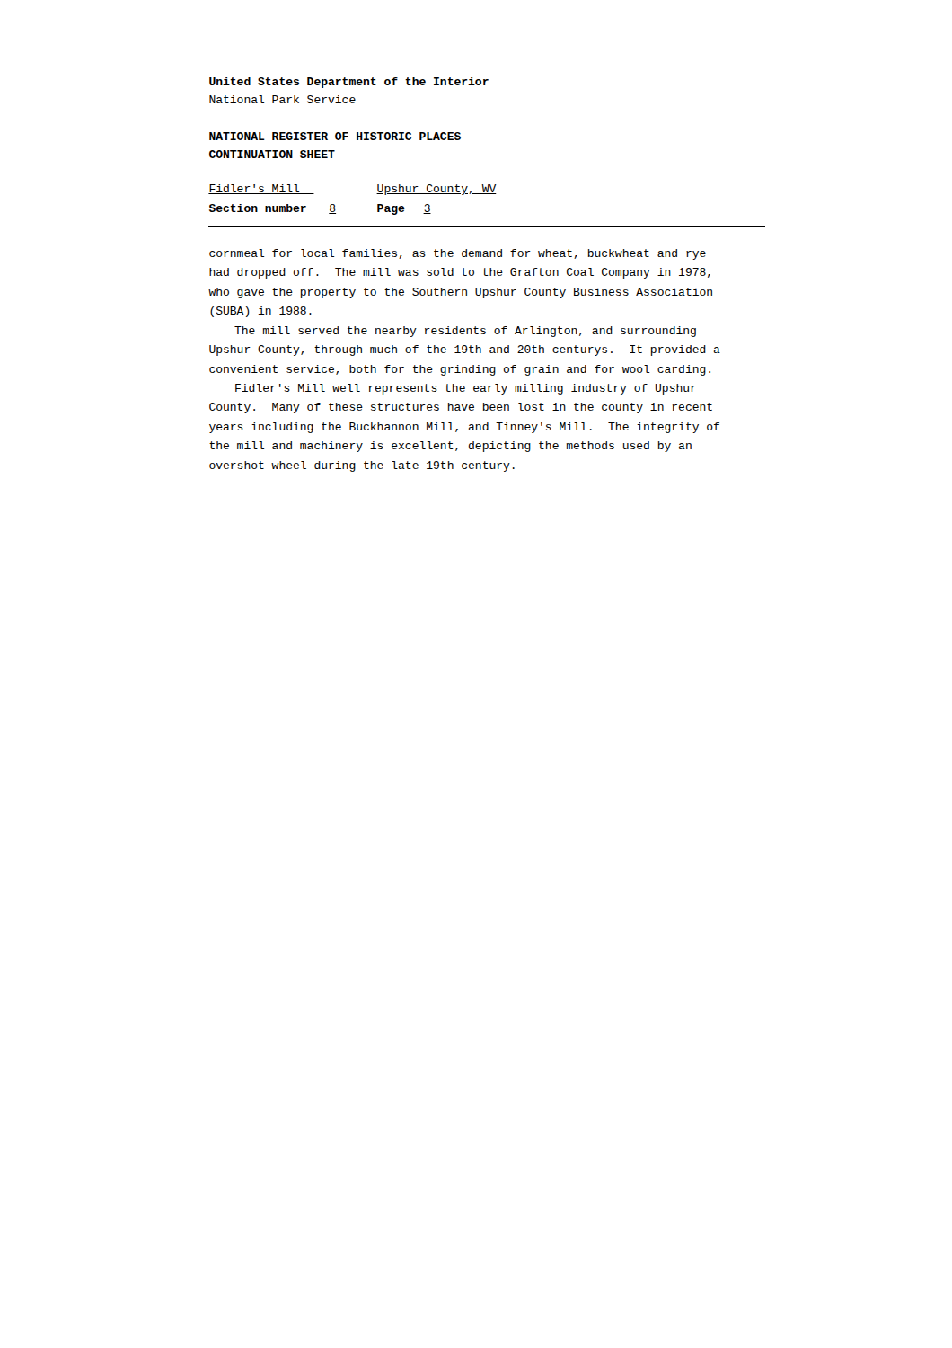United States Department of the Interior
National Park Service
NATIONAL REGISTER OF HISTORIC PLACES
CONTINUATION SHEET
| Fidler's Mill | | Upshur County, WV |
| Section number 8 | | Page 3 |
cornmeal for local families, as the demand for wheat, buckwheat and rye
had dropped off. The mill was sold to the Grafton Coal Company in 1978,
who gave the property to the Southern Upshur County Business Association
(SUBA) in 1988.
The mill served the nearby residents of Arlington, and surrounding
Upshur County, through much of the 19th and 20th centurys. It provided a
convenient service, both for the grinding of grain and for wool carding.
Fidler's Mill well represents the early milling industry of Upshur
County. Many of these structures have been lost in the county in recent
years including the Buckhannon Mill, and Tinney's Mill. The integrity of
the mill and machinery is excellent, depicting the methods used by an
overshot wheel during the late 19th century.